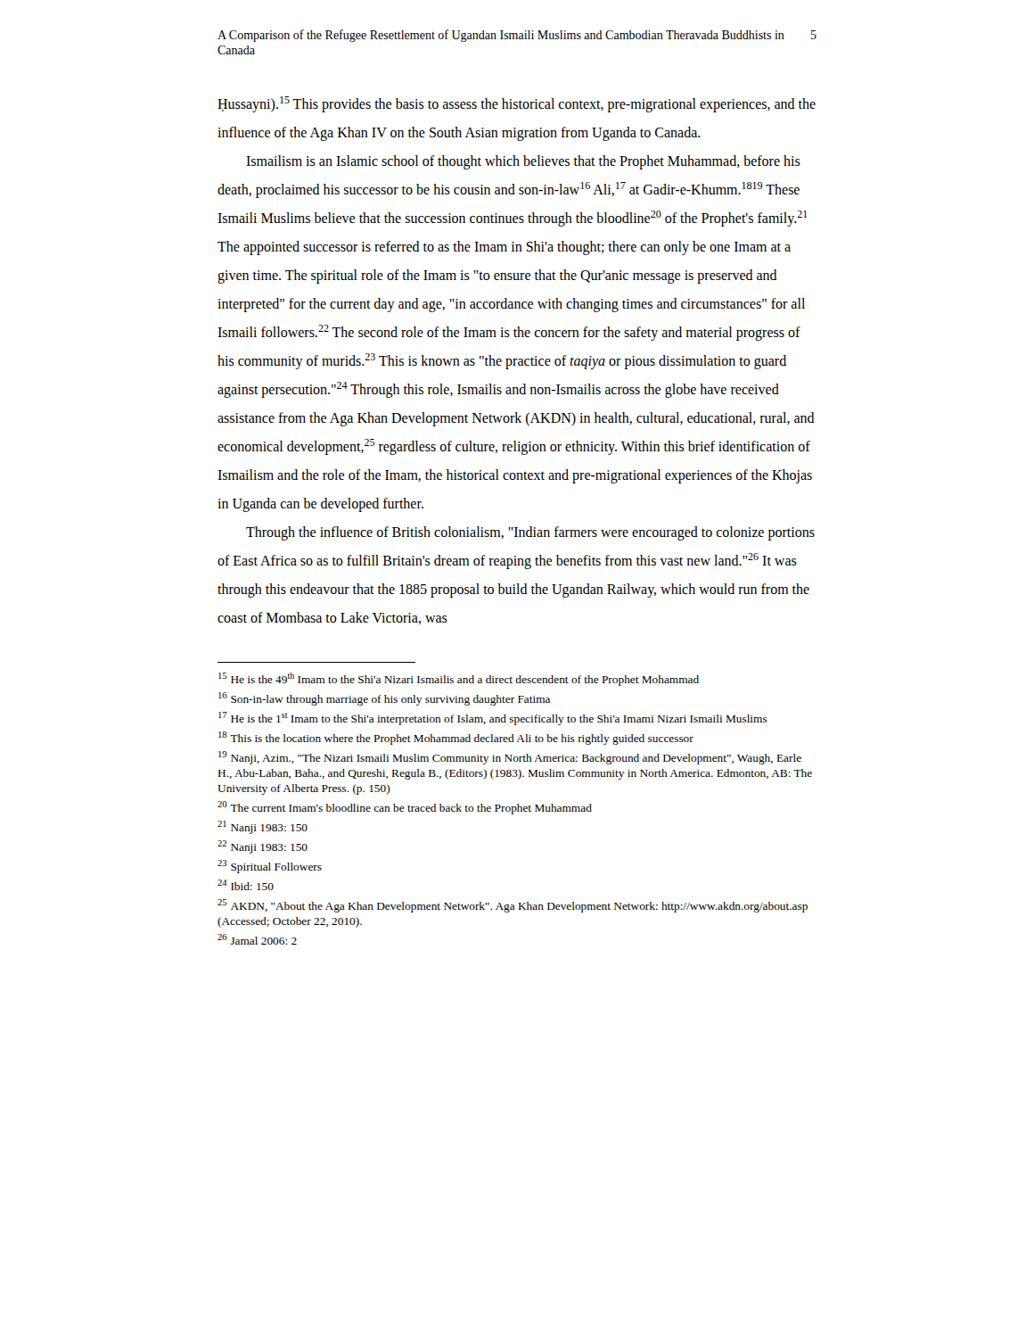A Comparison of the Refugee Resettlement of Ugandan Ismaili Muslims and Cambodian Theravada Buddhists in Canada 5
Ḥussayni).15 This provides the basis to assess the historical context, pre-migrational experiences, and the influence of the Aga Khan IV on the South Asian migration from Uganda to Canada.
Ismailism is an Islamic school of thought which believes that the Prophet Muhammad, before his death, proclaimed his successor to be his cousin and son-in-law16 Ali,17 at Gadir-e-Khumm.1819 These Ismaili Muslims believe that the succession continues through the bloodline20 of the Prophet's family.21 The appointed successor is referred to as the Imam in Shi'a thought; there can only be one Imam at a given time. The spiritual role of the Imam is "to ensure that the Qur'anic message is preserved and interpreted" for the current day and age, "in accordance with changing times and circumstances" for all Ismaili followers.22 The second role of the Imam is the concern for the safety and material progress of his community of murids.23 This is known as "the practice of taqiya or pious dissimulation to guard against persecution."24 Through this role, Ismailis and non-Ismailis across the globe have received assistance from the Aga Khan Development Network (AKDN) in health, cultural, educational, rural, and economical development,25 regardless of culture, religion or ethnicity. Within this brief identification of Ismailism and the role of the Imam, the historical context and pre-migrational experiences of the Khojas in Uganda can be developed further.
Through the influence of British colonialism, "Indian farmers were encouraged to colonize portions of East Africa so as to fulfill Britain's dream of reaping the benefits from this vast new land."26 It was through this endeavour that the 1885 proposal to build the Ugandan Railway, which would run from the coast of Mombasa to Lake Victoria, was
15 He is the 49th Imam to the Shi'a Nizari Ismailis and a direct descendent of the Prophet Mohammad
16 Son-in-law through marriage of his only surviving daughter Fatima
17 He is the 1st Imam to the Shi'a interpretation of Islam, and specifically to the Shi'a Imami Nizari Ismaili Muslims
18 This is the location where the Prophet Mohammad declared Ali to be his rightly guided successor
19 Nanji, Azim., "The Nizari Ismaili Muslim Community in North America: Background and Development", Waugh, Earle H., Abu-Laban, Baha., and Qureshi, Regula B., (Editors) (1983). Muslim Community in North America. Edmonton, AB: The University of Alberta Press. (p. 150)
20 The current Imam's bloodline can be traced back to the Prophet Muhammad
21 Nanji 1983: 150
22 Nanji 1983: 150
23 Spiritual Followers
24 Ibid: 150
25 AKDN, "About the Aga Khan Development Network". Aga Khan Development Network: http://www.akdn.org/about.asp (Accessed; October 22, 2010).
26 Jamal 2006: 2